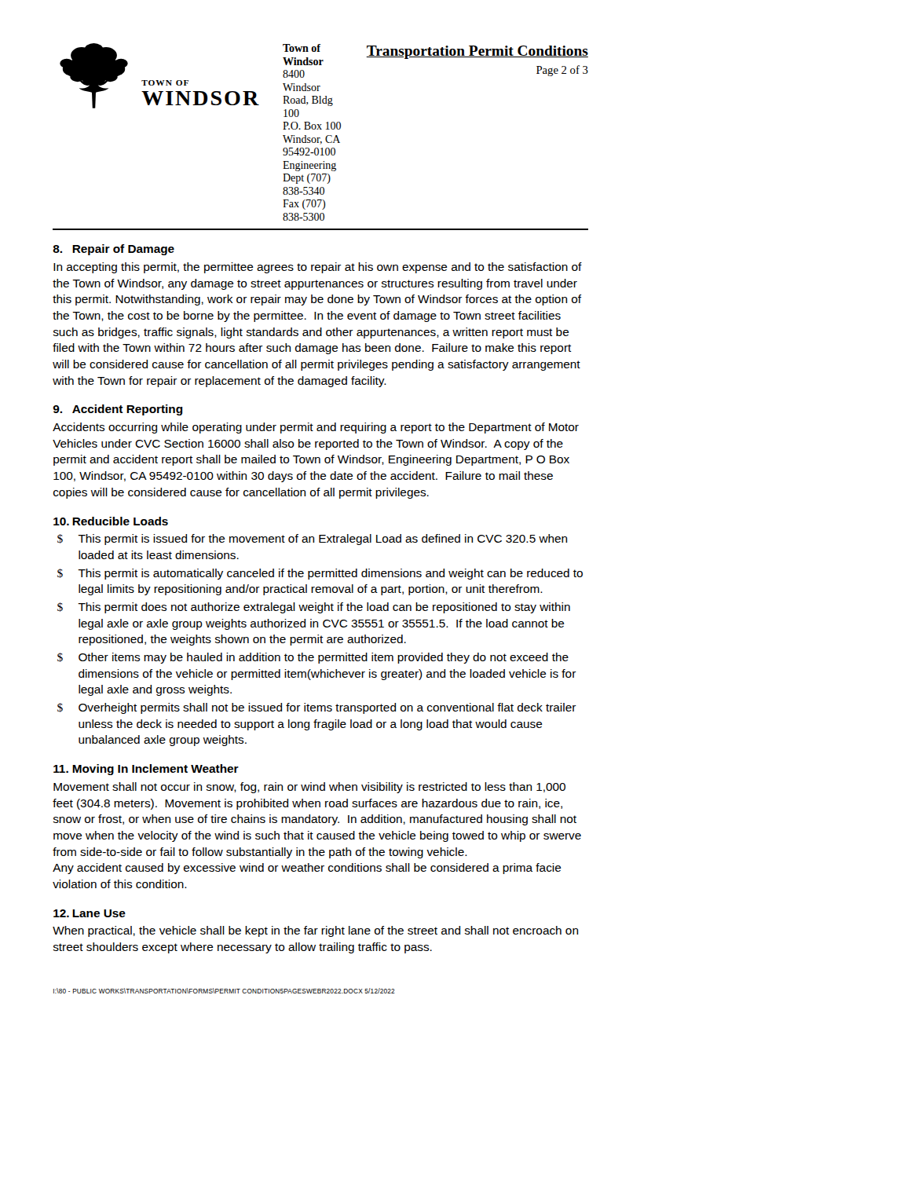TOWN OF WINDSOR
Town of Windsor
8400 Windsor Road, Bldg 100
P.O. Box 100
Windsor, CA 95492-0100
Engineering Dept (707) 838-5340
Fax (707) 838-5300
Transportation Permit Conditions
Page 2 of 3
8. Repair of Damage
In accepting this permit, the permittee agrees to repair at his own expense and to the satisfaction of the Town of Windsor, any damage to street appurtenances or structures resulting from travel under this permit. Notwithstanding, work or repair may be done by Town of Windsor forces at the option of the Town, the cost to be borne by the permittee. In the event of damage to Town street facilities such as bridges, traffic signals, light standards and other appurtenances, a written report must be filed with the Town within 72 hours after such damage has been done. Failure to make this report will be considered cause for cancellation of all permit privileges pending a satisfactory arrangement with the Town for repair or replacement of the damaged facility.
9. Accident Reporting
Accidents occurring while operating under permit and requiring a report to the Department of Motor Vehicles under CVC Section 16000 shall also be reported to the Town of Windsor. A copy of the permit and accident report shall be mailed to Town of Windsor, Engineering Department, P O Box 100, Windsor, CA 95492-0100 within 30 days of the date of the accident. Failure to mail these copies will be considered cause for cancellation of all permit privileges.
10. Reducible Loads
This permit is issued for the movement of an Extralegal Load as defined in CVC 320.5 when loaded at its least dimensions.
This permit is automatically canceled if the permitted dimensions and weight can be reduced to legal limits by repositioning and/or practical removal of a part, portion, or unit therefrom.
This permit does not authorize extralegal weight if the load can be repositioned to stay within legal axle or axle group weights authorized in CVC 35551 or 35551.5. If the load cannot be repositioned, the weights shown on the permit are authorized.
Other items may be hauled in addition to the permitted item provided they do not exceed the dimensions of the vehicle or permitted item(whichever is greater) and the loaded vehicle is for legal axle and gross weights.
Overheight permits shall not be issued for items transported on a conventional flat deck trailer unless the deck is needed to support a long fragile load or a long load that would cause unbalanced axle group weights.
11. Moving In Inclement Weather
Movement shall not occur in snow, fog, rain or wind when visibility is restricted to less than 1,000 feet (304.8 meters). Movement is prohibited when road surfaces are hazardous due to rain, ice, snow or frost, or when use of tire chains is mandatory. In addition, manufactured housing shall not move when the velocity of the wind is such that it caused the vehicle being towed to whip or swerve from side-to-side or fail to follow substantially in the path of the towing vehicle.
Any accident caused by excessive wind or weather conditions shall be considered a prima facie violation of this condition.
12. Lane Use
When practical, the vehicle shall be kept in the far right lane of the street and shall not encroach on street shoulders except where necessary to allow trailing traffic to pass.
I:\80 - PUBLIC WORKS\TRANSPORTATION\FORMS\PERMIT CONDITION5PAGESWEBR2022.DOCX 5/12/2022